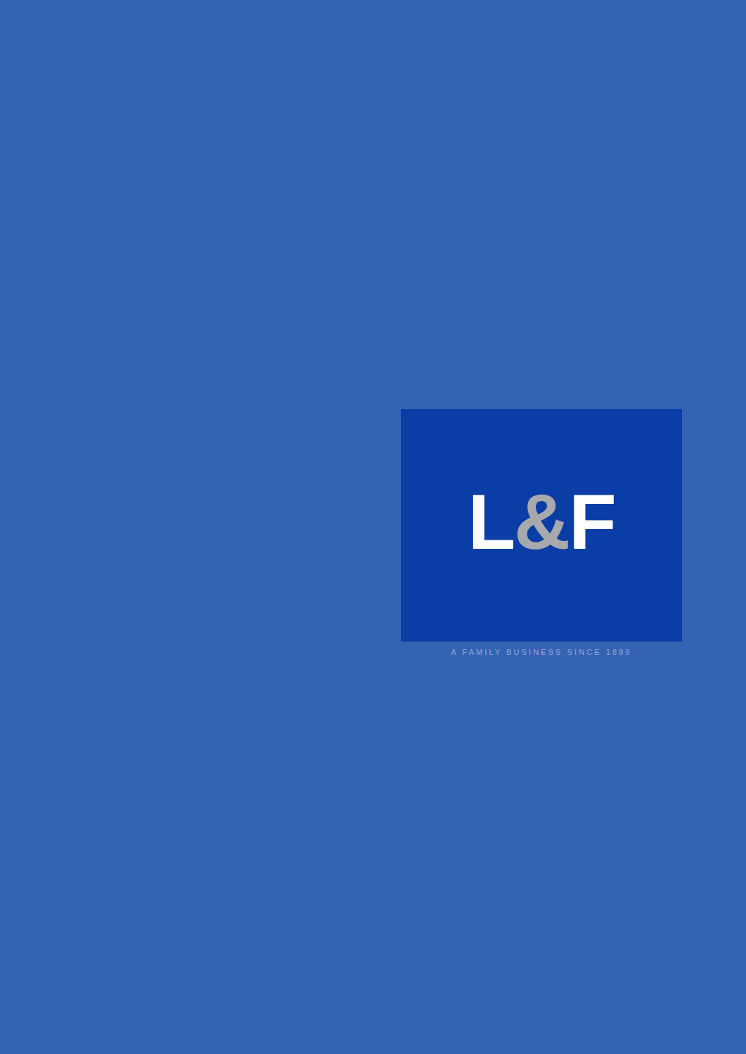L&F
A Family Business Since 1889